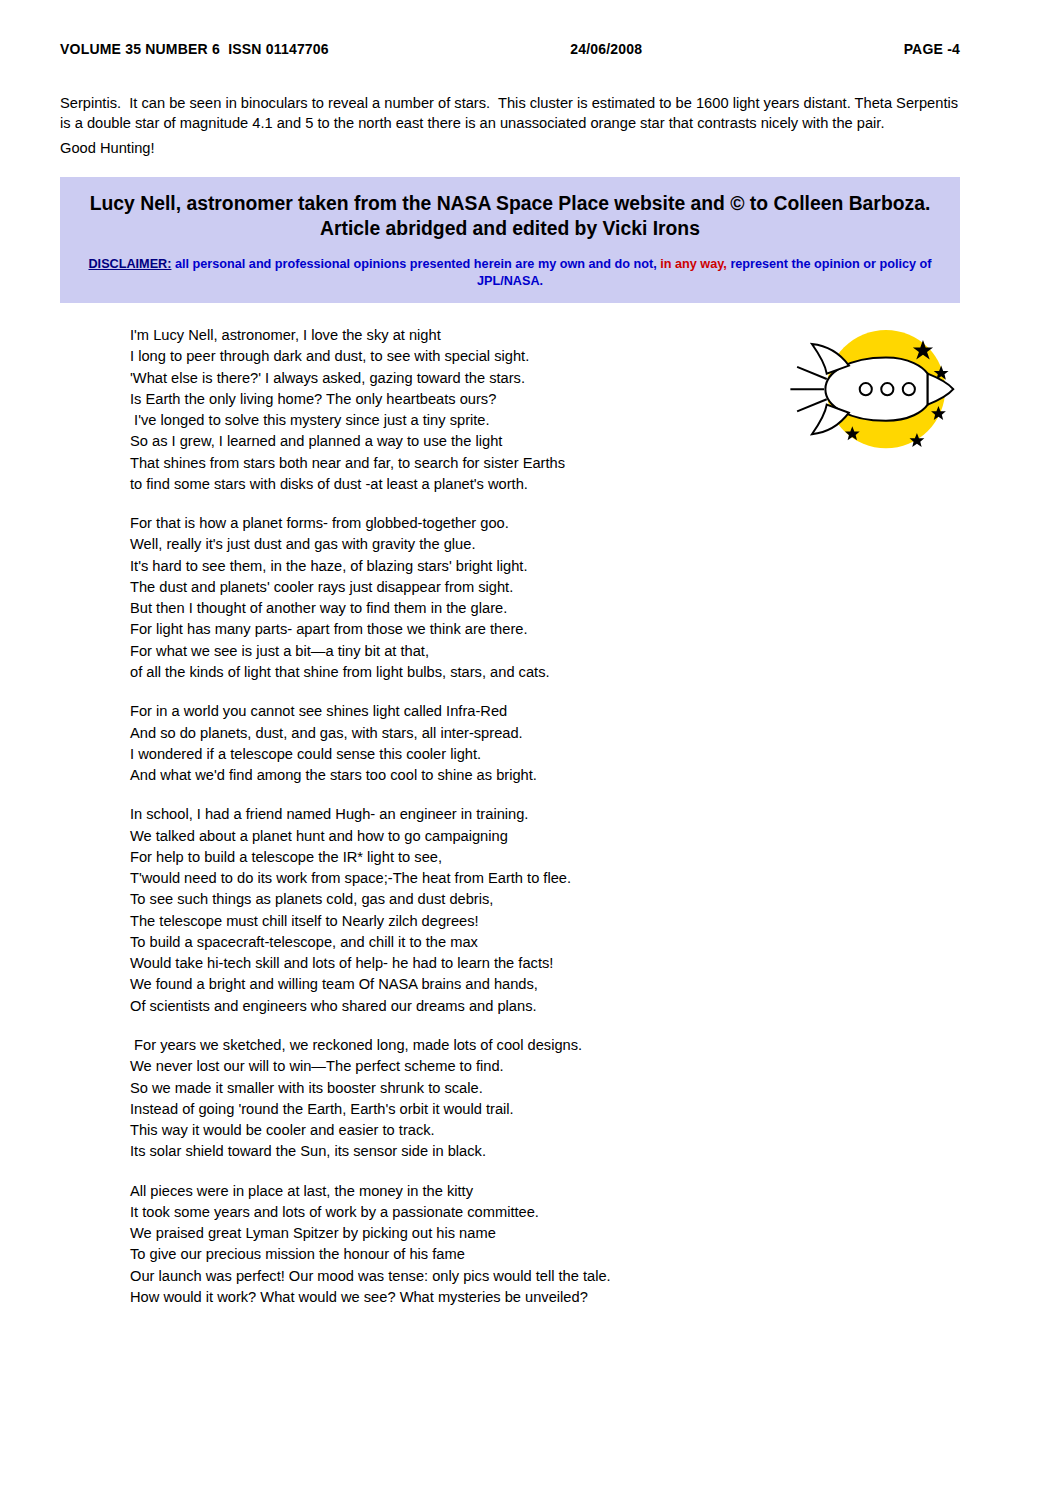VOLUME 35 NUMBER 6 ISSN 01147706 24/06/2008 PAGE -4
Serpintis. It can be seen in binoculars to reveal a number of stars. This cluster is estimated to be 1600 light years distant. Theta Serpentis is a double star of magnitude 4.1 and 5 to the north east there is an unassociated orange star that contrasts nicely with the pair.
Good Hunting!
Lucy Nell, astronomer taken from the NASA Space Place website and © to Colleen Barboza. Article abridged and edited by Vicki Irons
DISCLAIMER: all personal and professional opinions presented herein are my own and do not, in any way, represent the opinion or policy of JPL/NASA.
I'm Lucy Nell, astronomer, I love the sky at night
I long to peer through dark and dust, to see with special sight.
'What else is there?' I always asked, gazing toward the stars.
Is Earth the only living home? The only heartbeats ours?
I've longed to solve this mystery since just a tiny sprite.
So as I grew, I learned and planned a way to use the light
That shines from stars both near and far, to search for sister Earths
to find some stars with disks of dust -at least a planet's worth.
For that is how a planet forms- from globbed-together goo.
Well, really it's just dust and gas with gravity the glue.
It's hard to see them, in the haze, of blazing stars' bright light.
The dust and planets' cooler rays just disappear from sight.
But then I thought of another way to find them in the glare.
For light has many parts- apart from those we think are there.
For what we see is just a bit—a tiny bit at that,
of all the kinds of light that shine from light bulbs, stars, and cats.
For in a world you cannot see shines light called Infra-Red
And so do planets, dust, and gas, with stars, all inter-spread.
I wondered if a telescope could sense this cooler light.
And what we'd find among the stars too cool to shine as bright.
In school, I had a friend named Hugh- an engineer in training.
We talked about a planet hunt and how to go campaigning
For help to build a telescope the IR* light to see,
T'would need to do its work from space;-The heat from Earth to flee.
To see such things as planets cold, gas and dust debris,
The telescope must chill itself to Nearly zilch degrees!
To build a spacecraft-telescope, and chill it to the max
Would take hi-tech skill and lots of help- he had to learn the facts!
We found a bright and willing team Of NASA brains and hands,
Of scientists and engineers who shared our dreams and plans.
For years we sketched, we reckoned long, made lots of cool designs.
We never lost our will to win—The perfect scheme to find.
So we made it smaller with its booster shrunk to scale.
Instead of going 'round the Earth, Earth's orbit it would trail.
This way it would be cooler and easier to track.
Its solar shield toward the Sun, its sensor side in black.
All pieces were in place at last, the money in the kitty
It took some years and lots of work by a passionate committee.
We praised great Lyman Spitzer by picking out his name
To give our precious mission the honour of his fame
Our launch was perfect! Our mood was tense: only pics would tell the tale.
How would it work? What would we see? What mysteries be unveiled?